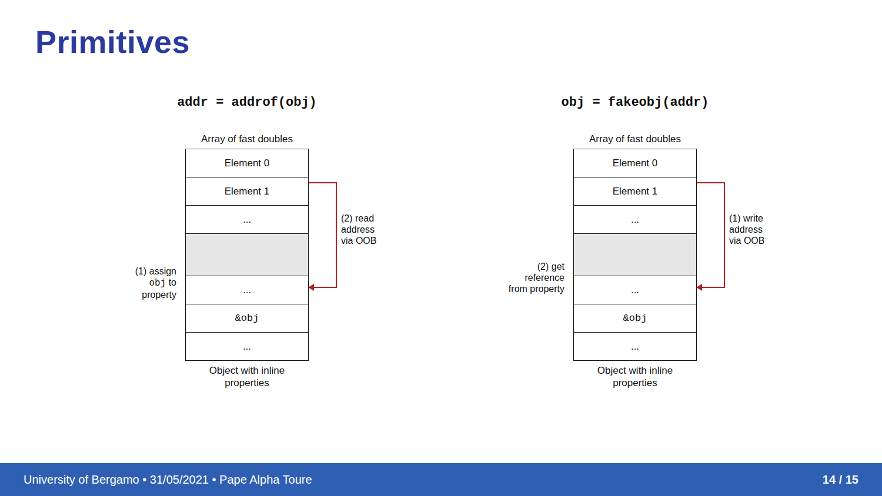Primitives
addr = addrof(obj)
Array of fast doubles
Element 0
Element 1
...
...
&obj
...
Object with inline
properties
(2) read
address
via OOB
(1) assign
obj to
property
obj = fakeobj(addr)
Array of fast doubles
Element 0
Element 1
...
...
&obj
...
Object with inline
properties
(1) write
address
via OOB
(2) get
reference
from property
University of Bergamo • 31/05/2021 • Pape Alpha Toure
14 / 15